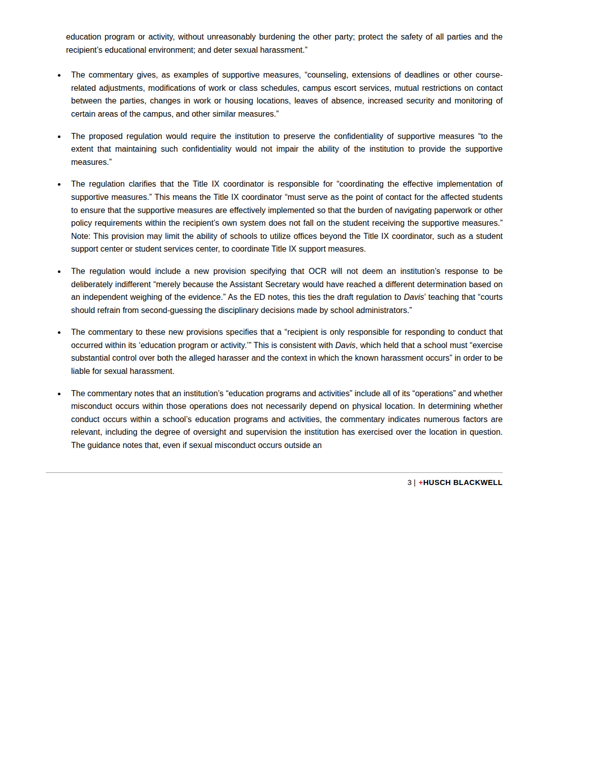education program or activity, without unreasonably burdening the other party; protect the safety of all parties and the recipient’s educational environment; and deter sexual harassment.”
The commentary gives, as examples of supportive measures, “counseling, extensions of deadlines or other course-related adjustments, modifications of work or class schedules, campus escort services, mutual restrictions on contact between the parties, changes in work or housing locations, leaves of absence, increased security and monitoring of certain areas of the campus, and other similar measures.”
The proposed regulation would require the institution to preserve the confidentiality of supportive measures “to the extent that maintaining such confidentiality would not impair the ability of the institution to provide the supportive measures.”
The regulation clarifies that the Title IX coordinator is responsible for “coordinating the effective implementation of supportive measures.” This means the Title IX coordinator “must serve as the point of contact for the affected students to ensure that the supportive measures are effectively implemented so that the burden of navigating paperwork or other policy requirements within the recipient’s own system does not fall on the student receiving the supportive measures.” Note: This provision may limit the ability of schools to utilize offices beyond the Title IX coordinator, such as a student support center or student services center, to coordinate Title IX support measures.
The regulation would include a new provision specifying that OCR will not deem an institution’s response to be deliberately indifferent “merely because the Assistant Secretary would have reached a different determination based on an independent weighing of the evidence.” As the ED notes, this ties the draft regulation to Davis’ teaching that “courts should refrain from second-guessing the disciplinary decisions made by school administrators.”
The commentary to these new provisions specifies that a “recipient is only responsible for responding to conduct that occurred within its ‘education program or activity.’” This is consistent with Davis, which held that a school must “exercise substantial control over both the alleged harasser and the context in which the known harassment occurs” in order to be liable for sexual harassment.
The commentary notes that an institution’s “education programs and activities” include all of its “operations” and whether misconduct occurs within those operations does not necessarily depend on physical location. In determining whether conduct occurs within a school’s education programs and activities, the commentary indicates numerous factors are relevant, including the degree of oversight and supervision the institution has exercised over the location in question. The guidance notes that, even if sexual misconduct occurs outside an
3 |+HUSCH BLACKWELL